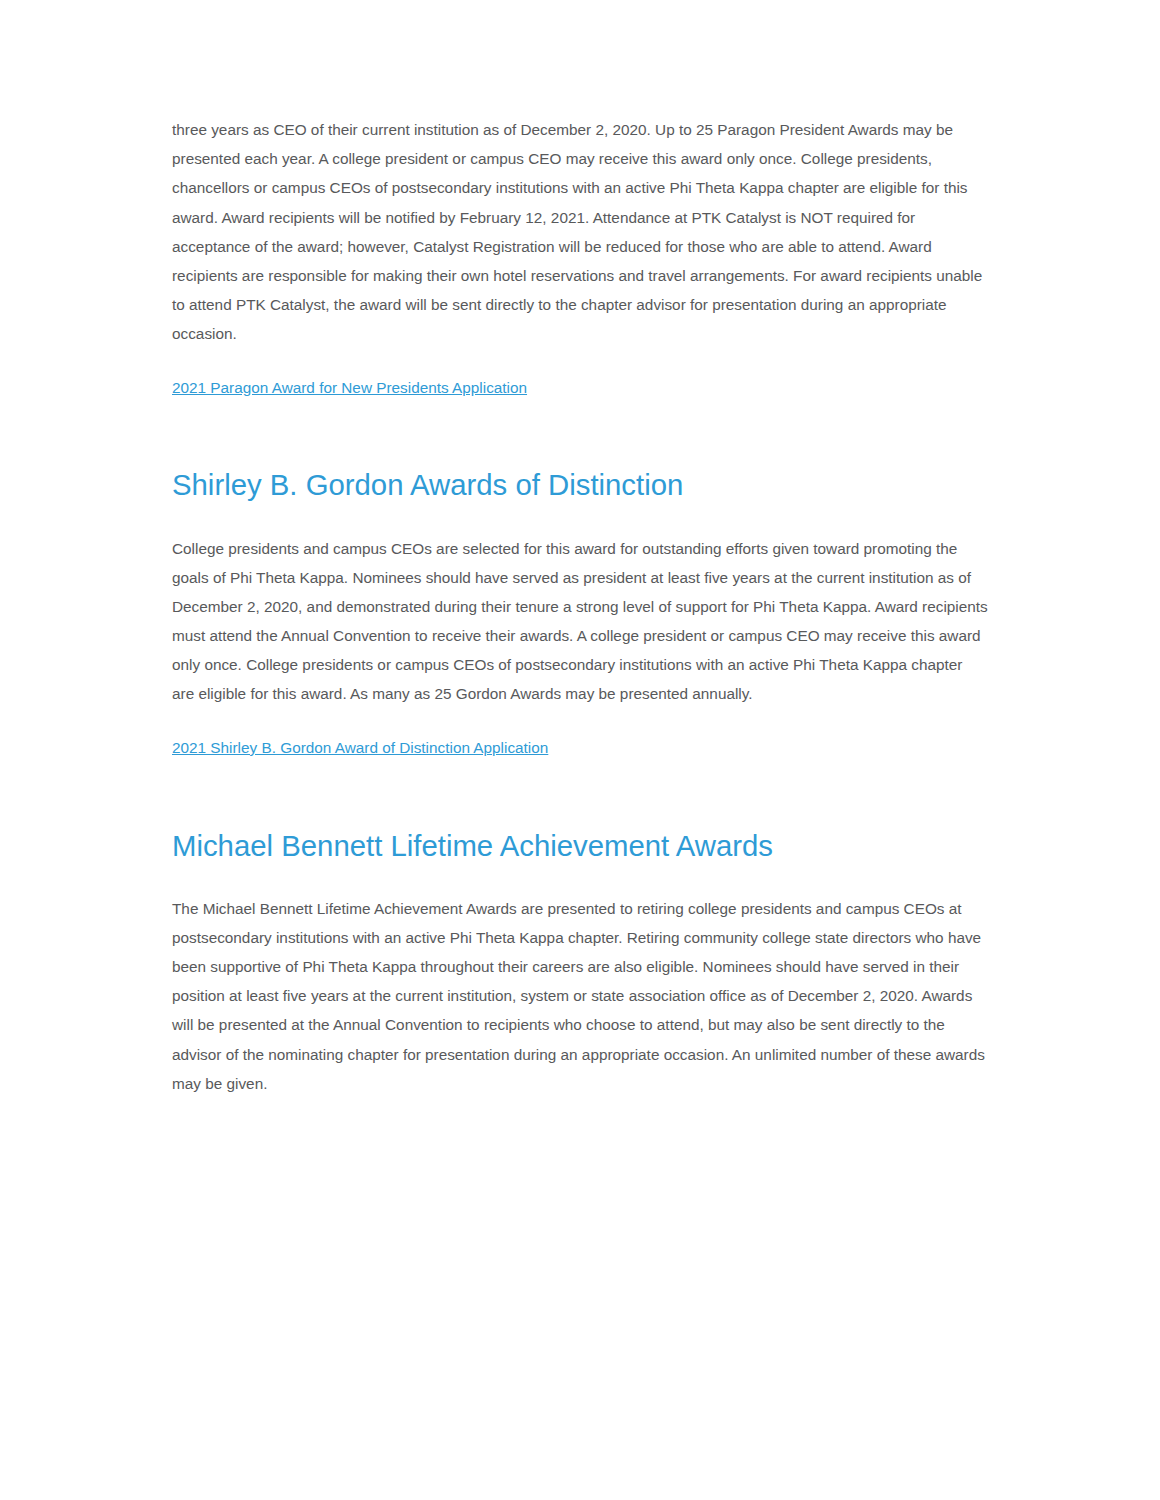three years as CEO of their current institution as of December 2, 2020. Up to 25 Paragon President Awards may be presented each year. A college president or campus CEO may receive this award only once. College presidents, chancellors or campus CEOs of postsecondary institutions with an active Phi Theta Kappa chapter are eligible for this award. Award recipients will be notified by February 12, 2021. Attendance at PTK Catalyst is NOT required for acceptance of the award; however, Catalyst Registration will be reduced for those who are able to attend. Award recipients are responsible for making their own hotel reservations and travel arrangements. For award recipients unable to attend PTK Catalyst, the award will be sent directly to the chapter advisor for presentation during an appropriate occasion.
2021 Paragon Award for New Presidents Application
Shirley B. Gordon Awards of Distinction
College presidents and campus CEOs are selected for this award for outstanding efforts given toward promoting the goals of Phi Theta Kappa. Nominees should have served as president at least five years at the current institution as of December 2, 2020, and demonstrated during their tenure a strong level of support for Phi Theta Kappa. Award recipients must attend the Annual Convention to receive their awards. A college president or campus CEO may receive this award only once. College presidents or campus CEOs of postsecondary institutions with an active Phi Theta Kappa chapter are eligible for this award. As many as 25 Gordon Awards may be presented annually.
2021 Shirley B. Gordon Award of Distinction Application
Michael Bennett Lifetime Achievement Awards
The Michael Bennett Lifetime Achievement Awards are presented to retiring college presidents and campus CEOs at postsecondary institutions with an active Phi Theta Kappa chapter. Retiring community college state directors who have been supportive of Phi Theta Kappa throughout their careers are also eligible. Nominees should have served in their position at least five years at the current institution, system or state association office as of December 2, 2020. Awards will be presented at the Annual Convention to recipients who choose to attend, but may also be sent directly to the advisor of the nominating chapter for presentation during an appropriate occasion. An unlimited number of these awards may be given.